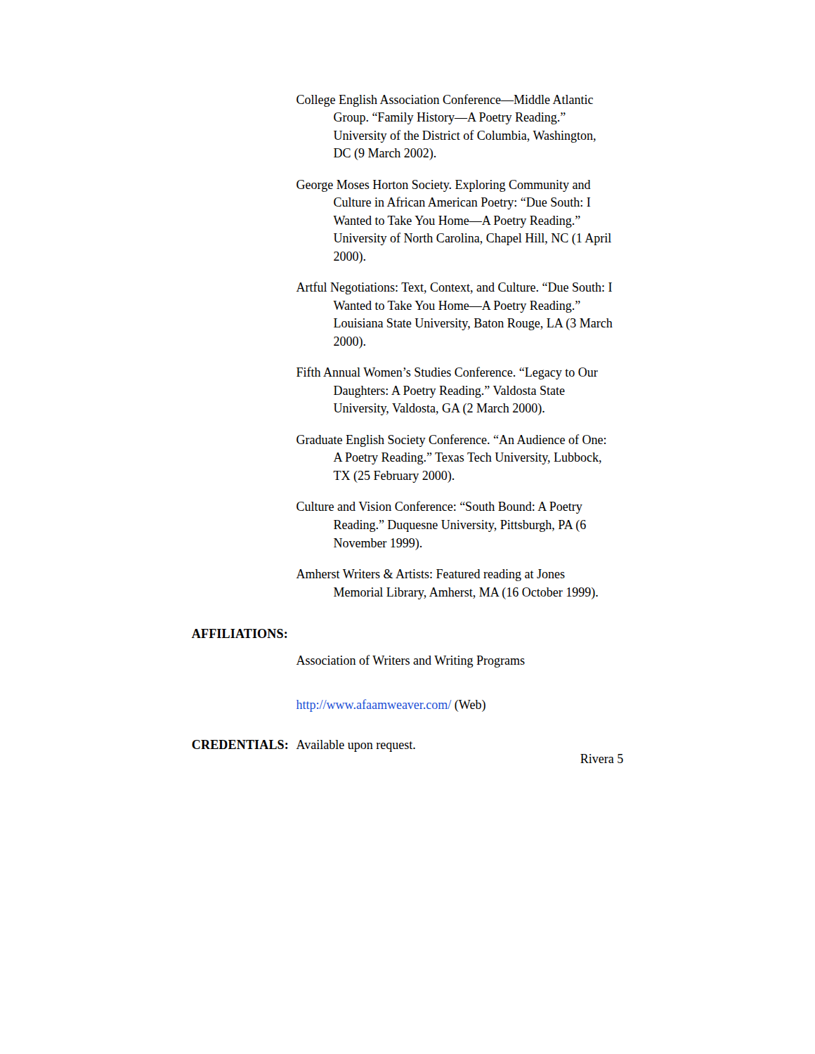College English Association Conference—Middle Atlantic Group. “Family History—A Poetry Reading.” University of the District of Columbia, Washington, DC (9 March 2002).
George Moses Horton Society. Exploring Community and Culture in African American Poetry: “Due South: I Wanted to Take You Home—A Poetry Reading.” University of North Carolina, Chapel Hill, NC (1 April 2000).
Artful Negotiations: Text, Context, and Culture. “Due South: I Wanted to Take You Home—A Poetry Reading.” Louisiana State University, Baton Rouge, LA (3 March 2000).
Fifth Annual Women’s Studies Conference. “Legacy to Our Daughters: A Poetry Reading.” Valdosta State University, Valdosta, GA (2 March 2000).
Graduate English Society Conference. “An Audience of One: A Poetry Reading.” Texas Tech University, Lubbock, TX (25 February 2000).
Culture and Vision Conference: “South Bound: A Poetry Reading.” Duquesne University, Pittsburgh, PA (6 November 1999).
Amherst Writers & Artists: Featured reading at Jones Memorial Library, Amherst, MA (16 October 1999).
AFFILIATIONS:
Association of Writers and Writing Programs
http://www.afaamweaver.com/ (Web)
CREDENTIALS:
Available upon request.
Rivera 5